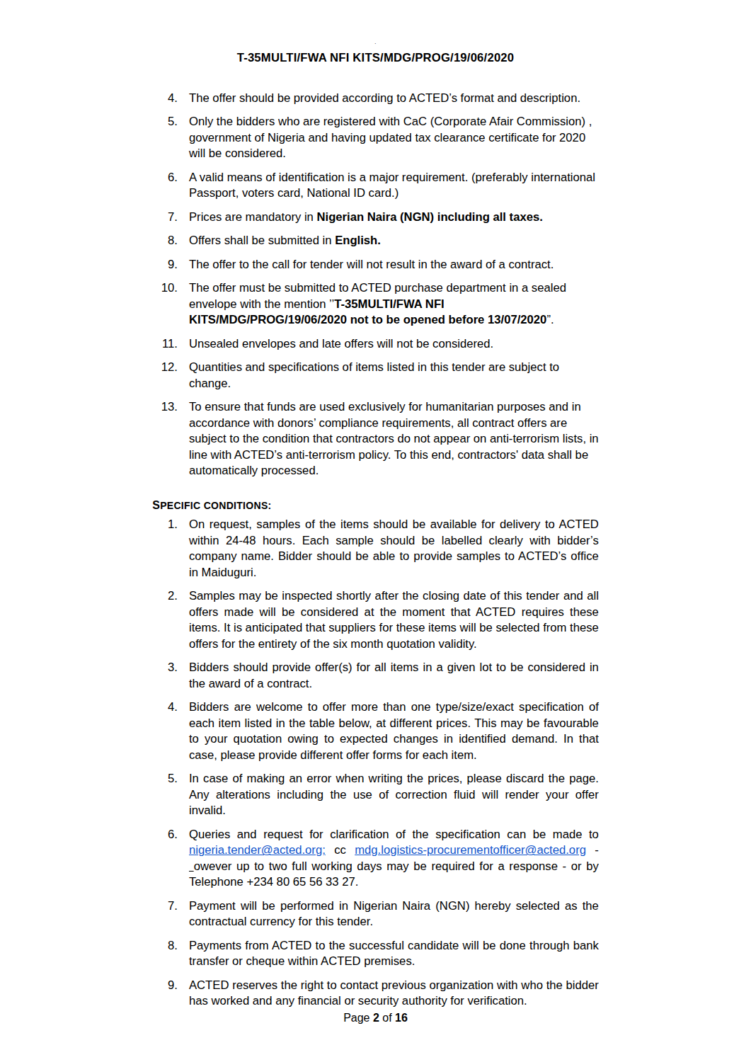.
T-35MULTI/FWA NFI KITS/MDG/PROG/19/06/2020
The offer should be provided according to ACTED’s format and description.
Only the bidders who are registered with CaC (Corporate Afair Commission) , government of Nigeria and having updated tax clearance certificate for 2020 will be considered.
A valid means of identification is a major requirement. (preferably international Passport, voters card, National ID card.)
Prices are mandatory in Nigerian Naira (NGN) including all taxes.
Offers shall be submitted in English.
The offer to the call for tender will not result in the award of a contract.
The offer must be submitted to ACTED purchase department in a sealed envelope with the mention ’’T-35MULTI/FWA NFI KITS/MDG/PROG/19/06/2020 not to be opened before 13/07/2020”.
Unsealed envelopes and late offers will not be considered.
Quantities and specifications of items listed in this tender are subject to change.
To ensure that funds are used exclusively for humanitarian purposes and in accordance with donors’ compliance requirements, all contract offers are subject to the condition that contractors do not appear on anti-terrorism lists, in line with ACTED’s anti-terrorism policy. To this end, contractors' data shall be automatically processed.
SPECIFIC CONDITIONS:
On request, samples of the items should be available for delivery to ACTED within 24-48 hours. Each sample should be labelled clearly with bidder’s company name. Bidder should be able to provide samples to ACTED’s office in Maiduguri.
Samples may be inspected shortly after the closing date of this tender and all offers made will be considered at the moment that ACTED requires these items. It is anticipated that suppliers for these items will be selected from these offers for the entirety of the six month quotation validity.
Bidders should provide offer(s) for all items in a given lot to be considered in the award of a contract.
Bidders are welcome to offer more than one type/size/exact specification of each item listed in the table below, at different prices. This may be favourable to your quotation owing to expected changes in identified demand. In that case, please provide different offer forms for each item.
In case of making an error when writing the prices, please discard the page. Any alterations including the use of correction fluid will render your offer invalid.
Queries and request for clarification of the specification can be made to nigeria.tender@acted.org; cc mdg.logistics-procurementofficer@acted.org - owever up to two full working days may be required for a response - or by Telephone +234 80 65 56 33 27.
Payment will be performed in Nigerian Naira (NGN) hereby selected as the contractual currency for this tender.
Payments from ACTED to the successful candidate will be done through bank transfer or cheque within ACTED premises.
ACTED reserves the right to contact previous organization with who the bidder has worked and any financial or security authority for verification.
Page 2 of 16